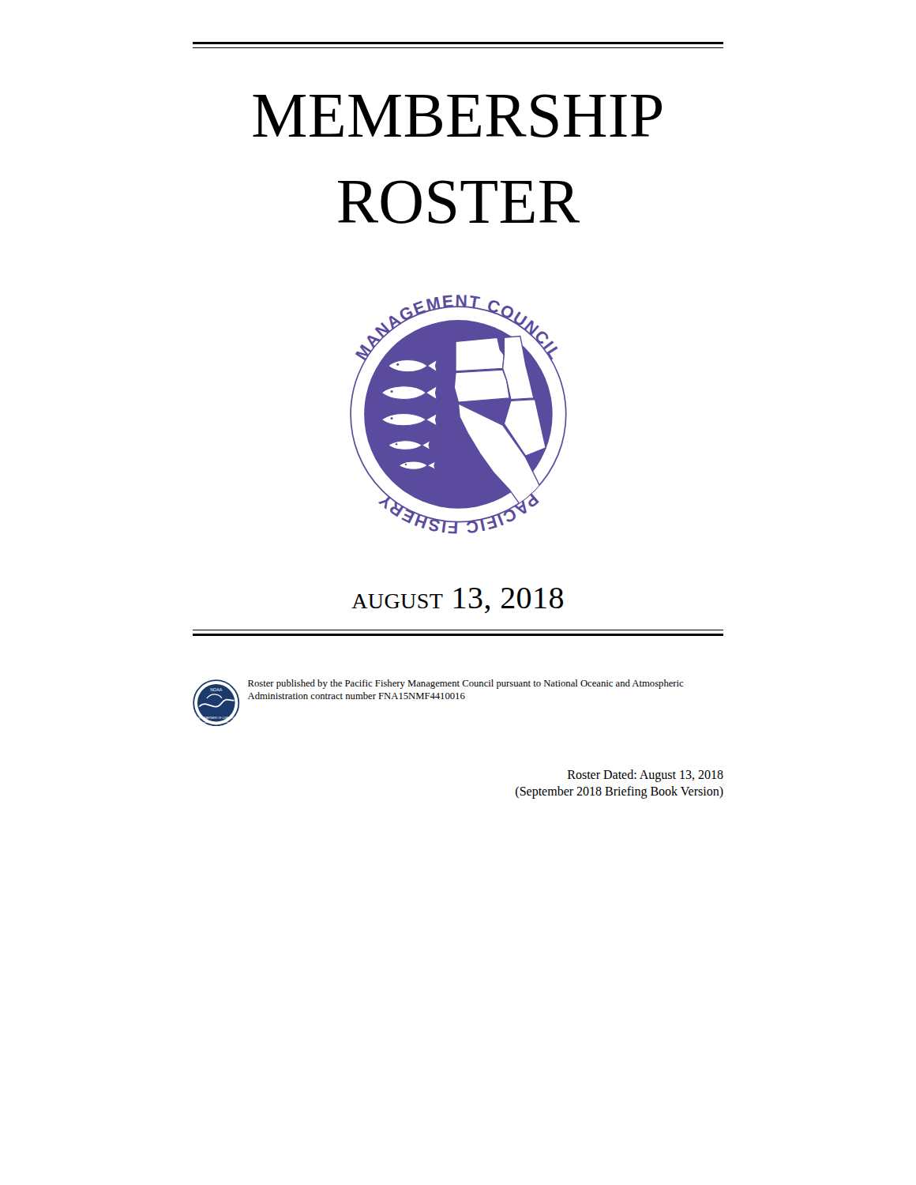Membership Roster
MANAGEMENT COUNCIL PACIFIC FISHERY
August 13, 2018
NOAA U.S. DEPARTMENT OF COMMERCE NATIONAL OCEANIC AND ATMOSPHERIC ADMIN.
Roster published by the Pacific Fishery Management Council pursuant to National Oceanic and Atmospheric Administration contract number FNA15NMF4410016
Roster Dated: August 13, 2018
(September 2018 Briefing Book Version)